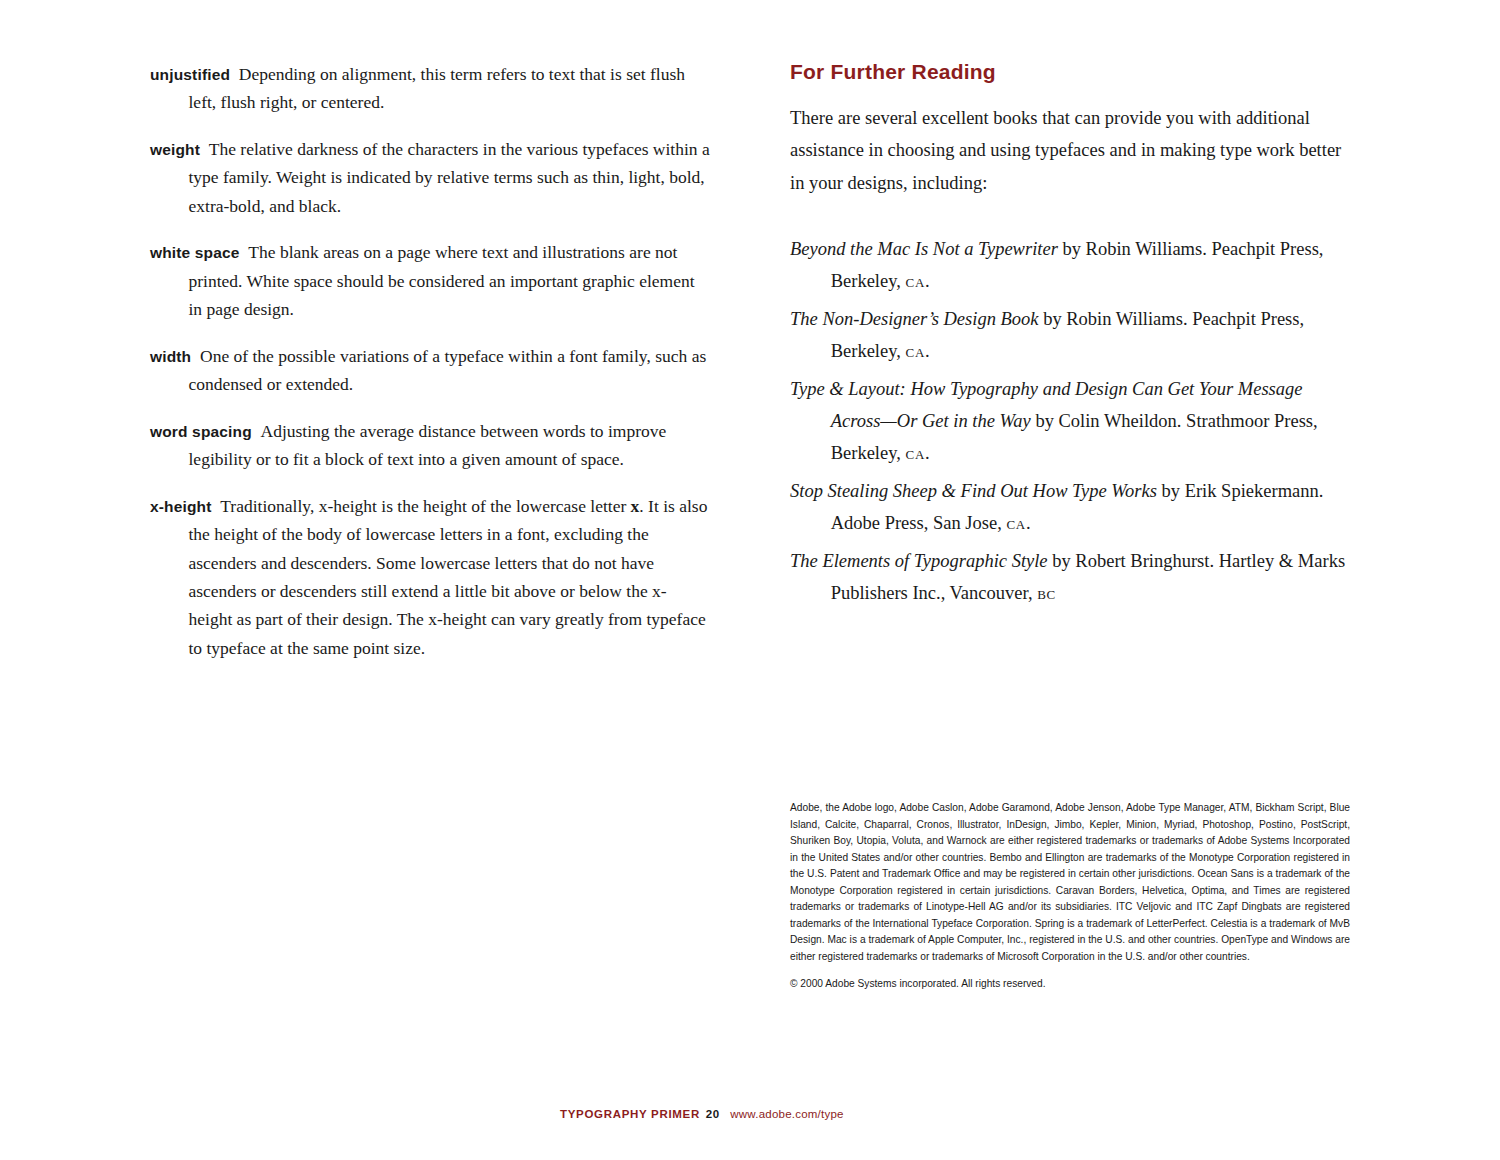unjustified Depending on alignment, this term refers to text that is set flush left, flush right, or centered.
weight The relative darkness of the characters in the various typefaces within a type family. Weight is indicated by relative terms such as thin, light, bold, extra-bold, and black.
white space The blank areas on a page where text and illustrations are not printed. White space should be considered an important graphic element in page design.
width One of the possible variations of a typeface within a font family, such as condensed or extended.
word spacing Adjusting the average distance between words to improve legibility or to fit a block of text into a given amount of space.
x-height Traditionally, x-height is the height of the lowercase letter x. It is also the height of the body of lowercase letters in a font, excluding the ascenders and descenders. Some lowercase letters that do not have ascenders or descenders still extend a little bit above or below the x-height as part of their design. The x-height can vary greatly from typeface to typeface at the same point size.
For Further Reading
There are several excellent books that can provide you with additional assistance in choosing and using typefaces and in making type work better in your designs, including:
Beyond the Mac Is Not a Typewriter by Robin Williams. Peachpit Press, Berkeley, ca.
The Non-Designer’s Design Book by Robin Williams. Peachpit Press, Berkeley, ca.
Type & Layout: How Typography and Design Can Get Your Message Across—Or Get in the Way by Colin Wheildon. Strathmoor Press, Berkeley, ca.
Stop Stealing Sheep & Find Out How Type Works by Erik Spiekermann. Adobe Press, San Jose, ca.
The Elements of Typographic Style by Robert Bringhurst. Hartley & Marks Publishers Inc., Vancouver, bc
Adobe, the Adobe logo, Adobe Caslon, Adobe Garamond, Adobe Jenson, Adobe Type Manager, ATM, Bickham Script, Blue Island, Calcite, Chaparral, Cronos, Illustrator, InDesign, Jimbo, Kepler, Minion, Myriad, Photoshop, Postino, PostScript, Shuriken Boy, Utopia, Voluta, and Warnock are either registered trademarks or trademarks of Adobe Systems Incorporated in the United States and/or other countries. Bembo and Ellington are trademarks of the Monotype Corporation registered in the U.S. Patent and Trademark Office and may be registered in certain other jurisdictions. Ocean Sans is a trademark of the Monotype Corporation registered in certain jurisdictions. Caravan Borders, Helvetica, Optima, and Times are registered trademarks or trademarks of Linotype-Hell AG and/or its subsidiaries. ITC Veljovic and ITC Zapf Dingbats are registered trademarks of the International Typeface Corporation. Spring is a trademark of LetterPerfect. Celestia is a trademark of MvB Design. Mac is a trademark of Apple Computer, Inc., registered in the U.S. and other countries. OpenType and Windows are either registered trademarks or trademarks of Microsoft Corporation in the U.S. and/or other countries.
© 2000 Adobe Systems incorporated. All rights reserved.
TYPOGRAPHY PRIMER 20 www.adobe.com/type